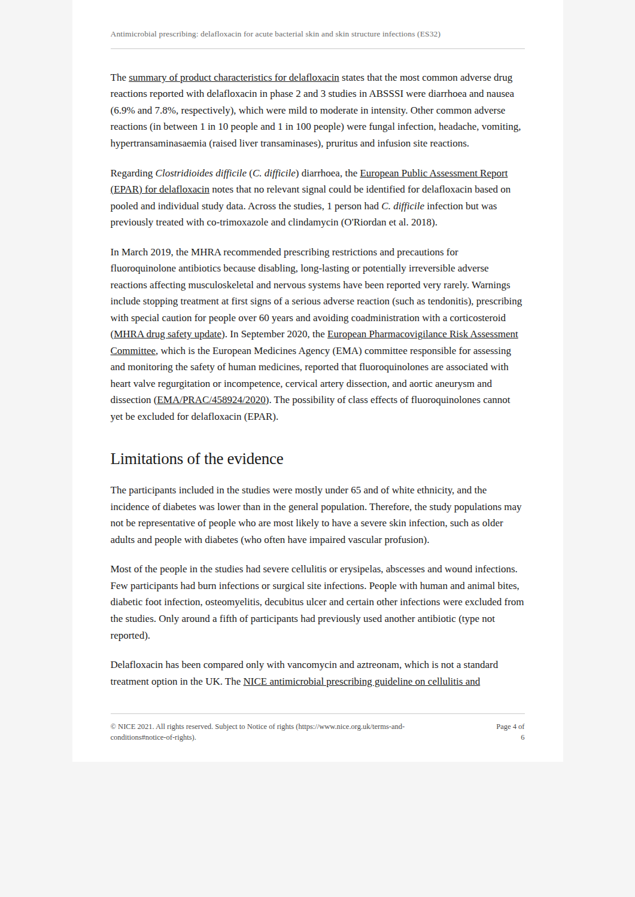Antimicrobial prescribing: delafloxacin for acute bacterial skin and skin structure infections (ES32)
The summary of product characteristics for delafloxacin states that the most common adverse drug reactions reported with delafloxacin in phase 2 and 3 studies in ABSSSI were diarrhoea and nausea (6.9% and 7.8%, respectively), which were mild to moderate in intensity. Other common adverse reactions (in between 1 in 10 people and 1 in 100 people) were fungal infection, headache, vomiting, hypertransaminasaemia (raised liver transaminases), pruritus and infusion site reactions.
Regarding Clostridioides difficile (C. difficile) diarrhoea, the European Public Assessment Report (EPAR) for delafloxacin notes that no relevant signal could be identified for delafloxacin based on pooled and individual study data. Across the studies, 1 person had C. difficile infection but was previously treated with co-trimoxazole and clindamycin (O'Riordan et al. 2018).
In March 2019, the MHRA recommended prescribing restrictions and precautions for fluoroquinolone antibiotics because disabling, long-lasting or potentially irreversible adverse reactions affecting musculoskeletal and nervous systems have been reported very rarely. Warnings include stopping treatment at first signs of a serious adverse reaction (such as tendonitis), prescribing with special caution for people over 60 years and avoiding coadministration with a corticosteroid (MHRA drug safety update). In September 2020, the European Pharmacovigilance Risk Assessment Committee, which is the European Medicines Agency (EMA) committee responsible for assessing and monitoring the safety of human medicines, reported that fluoroquinolones are associated with heart valve regurgitation or incompetence, cervical artery dissection, and aortic aneurysm and dissection (EMA/PRAC/458924/2020). The possibility of class effects of fluoroquinolones cannot yet be excluded for delafloxacin (EPAR).
Limitations of the evidence
The participants included in the studies were mostly under 65 and of white ethnicity, and the incidence of diabetes was lower than in the general population. Therefore, the study populations may not be representative of people who are most likely to have a severe skin infection, such as older adults and people with diabetes (who often have impaired vascular profusion).
Most of the people in the studies had severe cellulitis or erysipelas, abscesses and wound infections. Few participants had burn infections or surgical site infections. People with human and animal bites, diabetic foot infection, osteomyelitis, decubitus ulcer and certain other infections were excluded from the studies. Only around a fifth of participants had previously used another antibiotic (type not reported).
Delafloxacin has been compared only with vancomycin and aztreonam, which is not a standard treatment option in the UK. The NICE antimicrobial prescribing guideline on cellulitis and
© NICE 2021. All rights reserved. Subject to Notice of rights (https://www.nice.org.uk/terms-and-conditions#notice-of-rights).
Page 4 of
6